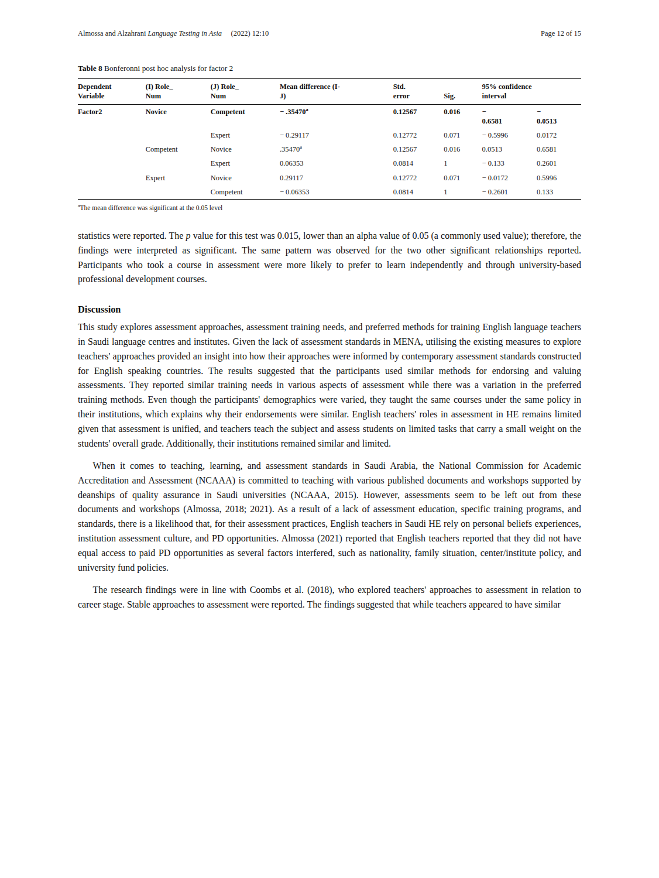Almossa and Alzahrani Language Testing in Asia (2022) 12:10
Page 12 of 15
Table 8 Bonferonni post hoc analysis for factor 2
| Dependent Variable | (I) Role_ Num | (J) Role_ Num | Mean difference (I- J) | Std. error | Sig. | 95% confidence interval |
| --- | --- | --- | --- | --- | --- | --- |
| Factor2 | Novice | Competent | − .35470 a | 0.12567 | 0.016 | − 0.6581 | − 0.0513 |
| | | Expert | − 0.29117 | 0.12772 | 0.071 | − 0.5996 | 0.0172 |
| | Competent | Novice | .35470 a | 0.12567 | 0.016 | 0.0513 | 0.6581 |
| | | Expert | 0.06353 | 0.0814 | 1 | − 0.133 | 0.2601 |
| | Expert | Novice | 0.29117 | 0.12772 | 0.071 | − 0.0172 | 0.5996 |
| | | Competent | − 0.06353 | 0.0814 | 1 | − 0.2601 | 0.133 |
aThe mean difference was significant at the 0.05 level
statistics were reported. The p value for this test was 0.015, lower than an alpha value of 0.05 (a commonly used value); therefore, the findings were interpreted as significant. The same pattern was observed for the two other significant relationships reported. Participants who took a course in assessment were more likely to prefer to learn independently and through university-based professional development courses.
Discussion
This study explores assessment approaches, assessment training needs, and preferred methods for training English language teachers in Saudi language centres and institutes. Given the lack of assessment standards in MENA, utilising the existing measures to explore teachers' approaches provided an insight into how their approaches were informed by contemporary assessment standards constructed for English speaking countries. The results suggested that the participants used similar methods for endorsing and valuing assessments. They reported similar training needs in various aspects of assessment while there was a variation in the preferred training methods. Even though the participants' demographics were varied, they taught the same courses under the same policy in their institutions, which explains why their endorsements were similar. English teachers' roles in assessment in HE remains limited given that assessment is unified, and teachers teach the subject and assess students on limited tasks that carry a small weight on the students' overall grade. Additionally, their institutions remained similar and limited.
When it comes to teaching, learning, and assessment standards in Saudi Arabia, the National Commission for Academic Accreditation and Assessment (NCAAA) is committed to teaching with various published documents and workshops supported by deanships of quality assurance in Saudi universities (NCAAA, 2015). However, assessments seem to be left out from these documents and workshops (Almossa, 2018; 2021). As a result of a lack of assessment education, specific training programs, and standards, there is a likelihood that, for their assessment practices, English teachers in Saudi HE rely on personal beliefs experiences, institution assessment culture, and PD opportunities. Almossa (2021) reported that English teachers reported that they did not have equal access to paid PD opportunities as several factors interfered, such as nationality, family situation, center/institute policy, and university fund policies.
The research findings were in line with Coombs et al. (2018), who explored teachers' approaches to assessment in relation to career stage. Stable approaches to assessment were reported. The findings suggested that while teachers appeared to have similar